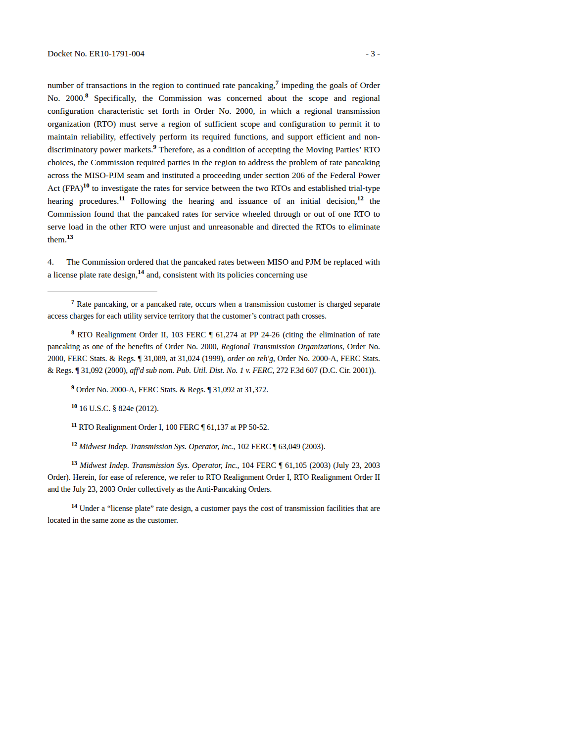Docket No. ER10-1791-004
- 3 -
number of transactions in the region to continued rate pancaking,7 impeding the goals of Order No. 2000.8 Specifically, the Commission was concerned about the scope and regional configuration characteristic set forth in Order No. 2000, in which a regional transmission organization (RTO) must serve a region of sufficient scope and configuration to permit it to maintain reliability, effectively perform its required functions, and support efficient and non-discriminatory power markets.9 Therefore, as a condition of accepting the Moving Parties’ RTO choices, the Commission required parties in the region to address the problem of rate pancaking across the MISO-PJM seam and instituted a proceeding under section 206 of the Federal Power Act (FPA)10 to investigate the rates for service between the two RTOs and established trial-type hearing procedures.11 Following the hearing and issuance of an initial decision,12 the Commission found that the pancaked rates for service wheeled through or out of one RTO to serve load in the other RTO were unjust and unreasonable and directed the RTOs to eliminate them.13
4. The Commission ordered that the pancaked rates between MISO and PJM be replaced with a license plate rate design,14 and, consistent with its policies concerning use
7 Rate pancaking, or a pancaked rate, occurs when a transmission customer is charged separate access charges for each utility service territory that the customer’s contract path crosses.
8 RTO Realignment Order II, 103 FERC ¶ 61,274 at PP 24-26 (citing the elimination of rate pancaking as one of the benefits of Order No. 2000, Regional Transmission Organizations, Order No. 2000, FERC Stats. & Regs. ¶ 31,089, at 31,024 (1999), order on reh'g, Order No. 2000-A, FERC Stats. & Regs. ¶ 31,092 (2000), aff'd sub nom. Pub. Util. Dist. No. 1 v. FERC, 272 F.3d 607 (D.C. Cir. 2001)).
9 Order No. 2000-A, FERC Stats. & Regs. ¶ 31,092 at 31,372.
10 16 U.S.C. § 824e (2012).
11 RTO Realignment Order I, 100 FERC ¶ 61,137 at PP 50-52.
12 Midwest Indep. Transmission Sys. Operator, Inc., 102 FERC ¶ 63,049 (2003).
13 Midwest Indep. Transmission Sys. Operator, Inc., 104 FERC ¶ 61,105 (2003) (July 23, 2003 Order). Herein, for ease of reference, we refer to RTO Realignment Order I, RTO Realignment Order II and the July 23, 2003 Order collectively as the Anti-Pancaking Orders.
14 Under a “license plate” rate design, a customer pays the cost of transmission facilities that are located in the same zone as the customer.